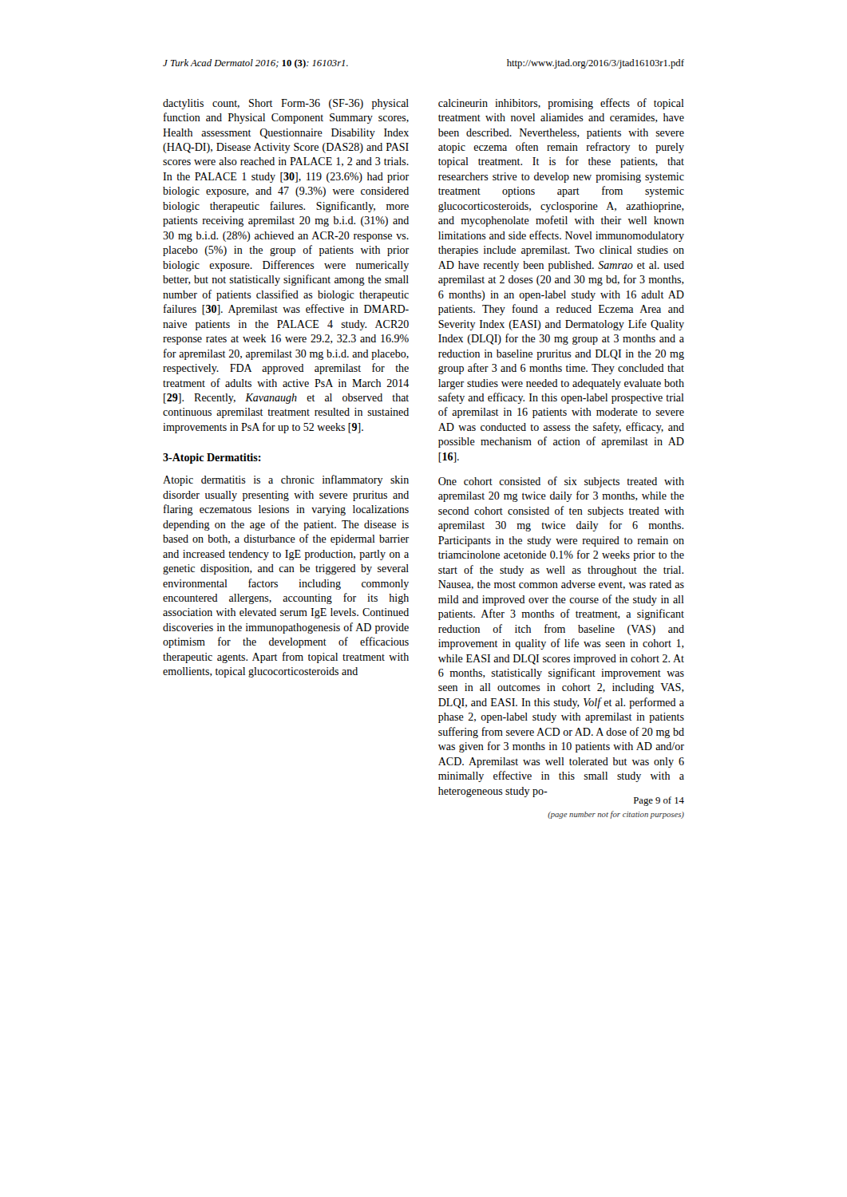J Turk Acad Dermatol 2016; 10 (3): 16103r1.
http://www.jtad.org/2016/3/jtad16103r1.pdf
dactylitis count, Short Form-36 (SF-36) physical function and Physical Component Summary scores, Health assessment Questionnaire Disability Index (HAQ-DI), Disease Activity Score (DAS28) and PASI scores were also reached in PALACE 1, 2 and 3 trials. In the PALACE 1 study [30], 119 (23.6%) had prior biologic exposure, and 47 (9.3%) were considered biologic therapeutic failures. Significantly, more patients receiving apremilast 20 mg b.i.d. (31%) and 30 mg b.i.d. (28%) achieved an ACR-20 response vs. placebo (5%) in the group of patients with prior biologic exposure. Differences were numerically better, but not statistically significant among the small number of patients classified as biologic therapeutic failures [30]. Apremilast was effective in DMARD-naive patients in the PALACE 4 study. ACR20 response rates at week 16 were 29.2, 32.3 and 16.9% for apremilast 20, apremilast 30 mg b.i.d. and placebo, respectively. FDA approved apremilast for the treatment of adults with active PsA in March 2014 [29]. Recently, Kavanaugh et al observed that continuous apremilast treatment resulted in sustained improvements in PsA for up to 52 weeks [9].
3-Atopic Dermatitis:
Atopic dermatitis is a chronic inflammatory skin disorder usually presenting with severe pruritus and flaring eczematous lesions in varying localizations depending on the age of the patient. The disease is based on both, a disturbance of the epidermal barrier and increased tendency to IgE production, partly on a genetic disposition, and can be triggered by several environmental factors including commonly encountered allergens, accounting for its high association with elevated serum IgE levels. Continued discoveries in the immunopathogenesis of AD provide optimism for the development of efficacious therapeutic agents. Apart from topical treatment with emollients, topical glucocorticosteroids and
calcineurin inhibitors, promising effects of topical treatment with novel aliamides and ceramides, have been described. Nevertheless, patients with severe atopic eczema often remain refractory to purely topical treatment. It is for these patients, that researchers strive to develop new promising systemic treatment options apart from systemic glucocorticosteroids, cyclosporine A, azathioprine, and mycophenolate mofetil with their well known limitations and side effects. Novel immunomodulatory therapies include apremilast. Two clinical studies on AD have recently been published. Samrao et al. used apremilast at 2 doses (20 and 30 mg bd, for 3 months, 6 months) in an open-label study with 16 adult AD patients. They found a reduced Eczema Area and Severity Index (EASI) and Dermatology Life Quality Index (DLQI) for the 30 mg group at 3 months and a reduction in baseline pruritus and DLQI in the 20 mg group after 3 and 6 months time. They concluded that larger studies were needed to adequately evaluate both safety and efficacy. In this open-label prospective trial of apremilast in 16 patients with moderate to severe AD was conducted to assess the safety, efficacy, and possible mechanism of action of apremilast in AD [16].
One cohort consisted of six subjects treated with apremilast 20 mg twice daily for 3 months, while the second cohort consisted of ten subjects treated with apremilast 30 mg twice daily for 6 months. Participants in the study were required to remain on triamcinolone acetonide 0.1% for 2 weeks prior to the start of the study as well as throughout the trial. Nausea, the most common adverse event, was rated as mild and improved over the course of the study in all patients. After 3 months of treatment, a significant reduction of itch from baseline (VAS) and improvement in quality of life was seen in cohort 1, while EASI and DLQI scores improved in cohort 2. At 6 months, statistically significant improvement was seen in all outcomes in cohort 2, including VAS, DLQI, and EASI. In this study, Volf et al. performed a phase 2, open-label study with apremilast in patients suffering from severe ACD or AD. A dose of 20 mg bd was given for 3 months in 10 patients with AD and/or ACD. Apremilast was well tolerated but was only 6 minimally effective in this small study with a heterogeneous study po-
Page 9 of 14
(page number not for citation purposes)